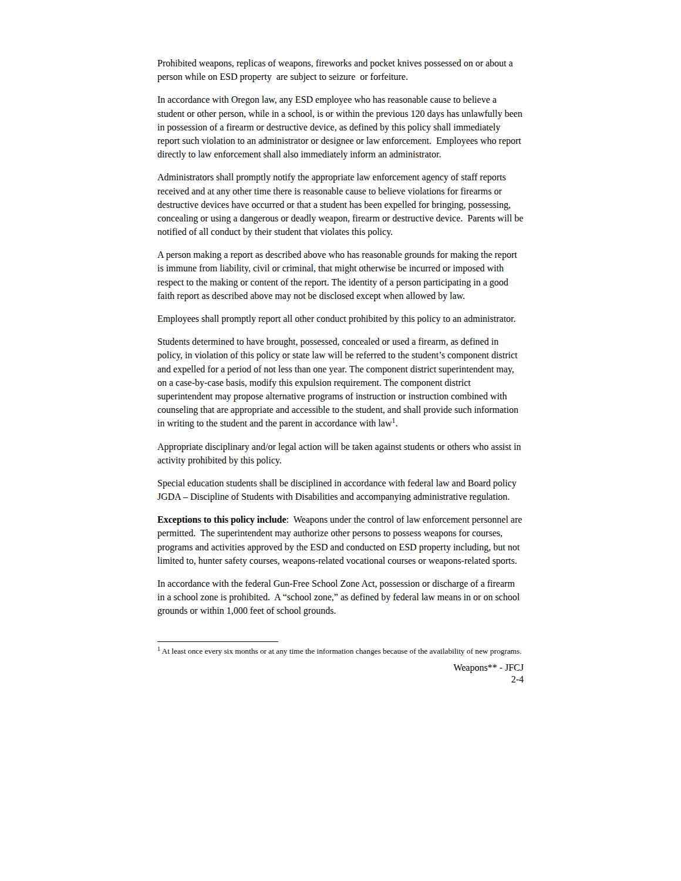Prohibited weapons, replicas of weapons, fireworks and pocket knives possessed on or about a person while on ESD property are subject to seizure or forfeiture.
In accordance with Oregon law, any ESD employee who has reasonable cause to believe a student or other person, while in a school, is or within the previous 120 days has unlawfully been in possession of a firearm or destructive device, as defined by this policy shall immediately report such violation to an administrator or designee or law enforcement. Employees who report directly to law enforcement shall also immediately inform an administrator.
Administrators shall promptly notify the appropriate law enforcement agency of staff reports received and at any other time there is reasonable cause to believe violations for firearms or destructive devices have occurred or that a student has been expelled for bringing, possessing, concealing or using a dangerous or deadly weapon, firearm or destructive device. Parents will be notified of all conduct by their student that violates this policy.
A person making a report as described above who has reasonable grounds for making the report is immune from liability, civil or criminal, that might otherwise be incurred or imposed with respect to the making or content of the report. The identity of a person participating in a good faith report as described above may not be disclosed except when allowed by law.
Employees shall promptly report all other conduct prohibited by this policy to an administrator.
Students determined to have brought, possessed, concealed or used a firearm, as defined in policy, in violation of this policy or state law will be referred to the student’s component district and expelled for a period of not less than one year. The component district superintendent may, on a case-by-case basis, modify this expulsion requirement. The component district superintendent may propose alternative programs of instruction or instruction combined with counseling that are appropriate and accessible to the student, and shall provide such information in writing to the student and the parent in accordance with law1.
Appropriate disciplinary and/or legal action will be taken against students or others who assist in activity prohibited by this policy.
Special education students shall be disciplined in accordance with federal law and Board policy JGDA – Discipline of Students with Disabilities and accompanying administrative regulation.
Exceptions to this policy include: Weapons under the control of law enforcement personnel are permitted. The superintendent may authorize other persons to possess weapons for courses, programs and activities approved by the ESD and conducted on ESD property including, but not limited to, hunter safety courses, weapons-related vocational courses or weapons-related sports.
In accordance with the federal Gun-Free School Zone Act, possession or discharge of a firearm in a school zone is prohibited. A “school zone,” as defined by federal law means in or on school grounds or within 1,000 feet of school grounds.
1 At least once every six months or at any time the information changes because of the availability of new programs.
Weapons** - JFCJ 2-4